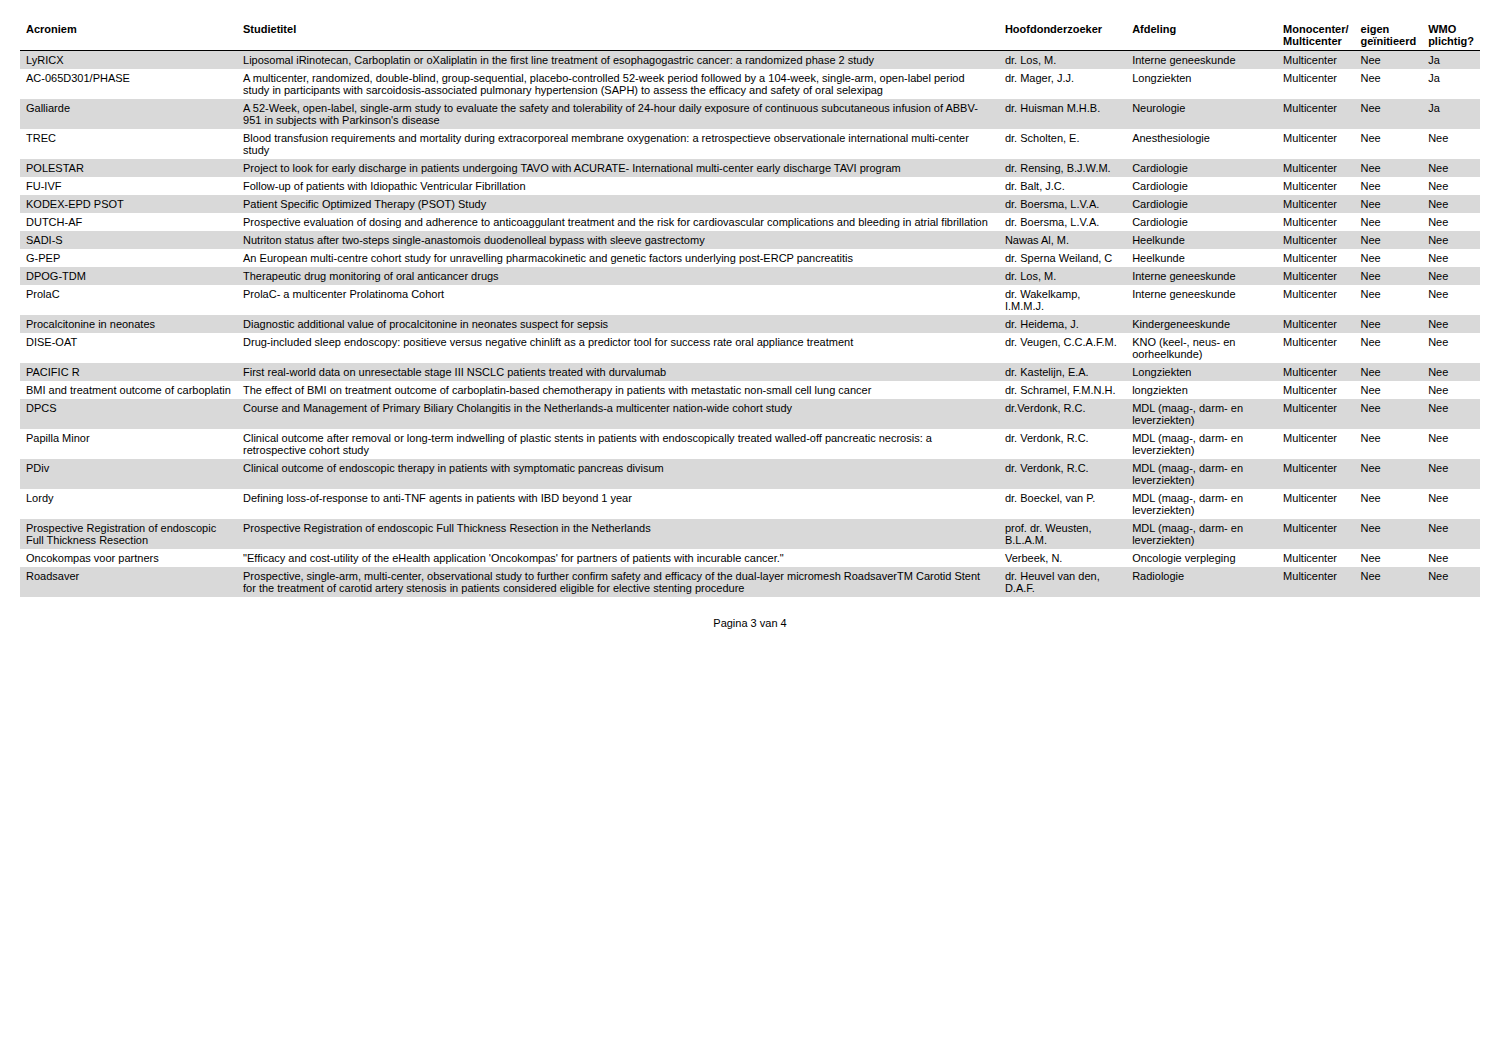| Acroniem | Studietitel | Hoofdonderzoeker | Afdeling | Monocenter/ Multicenter | eigen geïnitieerd | WMO plichtig? |
| --- | --- | --- | --- | --- | --- | --- |
| LyRICX | Liposomal iRinotecan, Carboplatin or oXaliplatin in the first line treatment of esophagogastric cancer: a randomized phase 2 study | dr. Los, M. | Interne geneeskunde | Multicenter | Nee | Ja |
| AC-065D301/PHASE | A multicenter, randomized, double-blind, group-sequential, placebo-controlled 52-week period followed by a 104-week, single-arm, open-label period study in participants with sarcoidosis-associated pulmonary hypertension (SAPH) to assess the efficacy and safety of oral selexipag | dr. Mager, J.J. | Longziekten | Multicenter | Nee | Ja |
| Galliarde | A 52-Week, open-label, single-arm study to evaluate the safety and tolerability of 24-hour daily exposure of continuous subcutaneous infusion of ABBV-951 in subjects with Parkinson's disease | dr. Huisman M.H.B. | Neurologie | Multicenter | Nee | Ja |
| TREC | Blood transfusion requirements and mortality during extracorporeal membrane oxygenation: a retrospectieve observationale international multi-center study | dr. Scholten, E. | Anesthesiologie | Multicenter | Nee | Nee |
| POLESTAR | Project to look for early discharge in patients undergoing TAVO with ACURATE- International multi-center early discharge TAVI program | dr. Rensing, B.J.W.M. | Cardiologie | Multicenter | Nee | Nee |
| FU-IVF | Follow-up of patients with Idiopathic Ventricular Fibrillation | dr. Balt, J.C. | Cardiologie | Multicenter | Nee | Nee |
| KODEX-EPD PSOT | Patient Specific Optimized Therapy (PSOT) Study | dr. Boersma, L.V.A. | Cardiologie | Multicenter | Nee | Nee |
| DUTCH-AF | Prospective evaluation of dosing and adherence to anticoaggulant treatment and the risk for cardiovascular complications and bleeding in atrial fibrillation | dr. Boersma, L.V.A. | Cardiologie | Multicenter | Nee | Nee |
| SADI-S | Nutriton status after two-steps single-anastomois duodenolleal bypass with sleeve gastrectomy | Nawas Al, M. | Heelkunde | Multicenter | Nee | Nee |
| G-PEP | An European multi-centre cohort study for unravelling pharmacokinetic and genetic factors underlying post-ERCP pancreatitis | dr. Sperna Weiland, C | Heelkunde | Multicenter | Nee | Nee |
| DPOG-TDM | Therapeutic drug monitoring of oral anticancer drugs | dr. Los, M. | Interne geneeskunde | Multicenter | Nee | Nee |
| ProlaC | ProlaC- a multicenter Prolatinoma Cohort | dr. Wakelkamp, I.M.M.J. | Interne geneeskunde | Multicenter | Nee | Nee |
| Procalcitonine in neonates | Diagnostic additional value of procalcitonine in neonates suspect for sepsis | dr. Heidema, J. | Kindergeneeskunde | Multicenter | Nee | Nee |
| DISE-OAT | Drug-included sleep endoscopy: positieve versus negative chinlift as a predictor tool for success rate oral appliance treatment | dr. Veugen, C.C.A.F.M. | KNO (keel-, neus- en oorheelkunde) | Multicenter | Nee | Nee |
| PACIFIC R | First real-world data on unresectable stage III NSCLC patients treated with durvalumab | dr. Kastelijn, E.A. | Longziekten | Multicenter | Nee | Nee |
| BMI and treatment outcome of carboplatin | The effect of BMI on treatment outcome of carboplatin-based chemotherapy in patients with metastatic non-small cell lung cancer | dr. Schramel, F.M.N.H. | longziekten | Multicenter | Nee | Nee |
| DPCS | Course and Management of Primary Biliary Cholangitis in the Netherlands-a multicenter nation-wide cohort study | dr.Verdonk, R.C. | MDL (maag-, darm- en leverziekten) | Multicenter | Nee | Nee |
| Papilla Minor | Clinical outcome after removal or long-term indwelling of plastic stents in patients with endoscopically treated walled-off pancreatic necrosis: a retrospective cohort study | dr. Verdonk, R.C. | MDL (maag-, darm- en leverziekten) | Multicenter | Nee | Nee |
| PDiv | Clinical outcome of endoscopic therapy in patients with symptomatic pancreas divisum | dr. Verdonk, R.C. | MDL (maag-, darm- en leverziekten) | Multicenter | Nee | Nee |
| Lordy | Defining loss-of-response to anti-TNF agents in patients with IBD beyond 1 year | dr. Boeckel, van P. | MDL (maag-, darm- en leverziekten) | Multicenter | Nee | Nee |
| Prospective Registration of endoscopic Full Thickness Resection | Prospective Registration of endoscopic Full Thickness Resection in the Netherlands | prof. dr. Weusten, B.L.A.M. | MDL (maag-, darm- en leverziekten) | Multicenter | Nee | Nee |
| Oncokompas voor partners | "Efficacy and cost-utility of the eHealth application 'Oncokompas' for partners of patients with incurable cancer." | Verbeek, N. | Oncologie verpleging | Multicenter | Nee | Nee |
| Roadsaver | Prospective, single-arm, multi-center, observational study to further confirm safety and efficacy of the dual-layer micromesh RoadsaverTM Carotid Stent for the treatment of carotid artery stenosis in patients considered eligible for elective stenting procedure | dr. Heuvel van den, D.A.F. | Radiologie | Multicenter | Nee | Nee |
Pagina 3 van 4